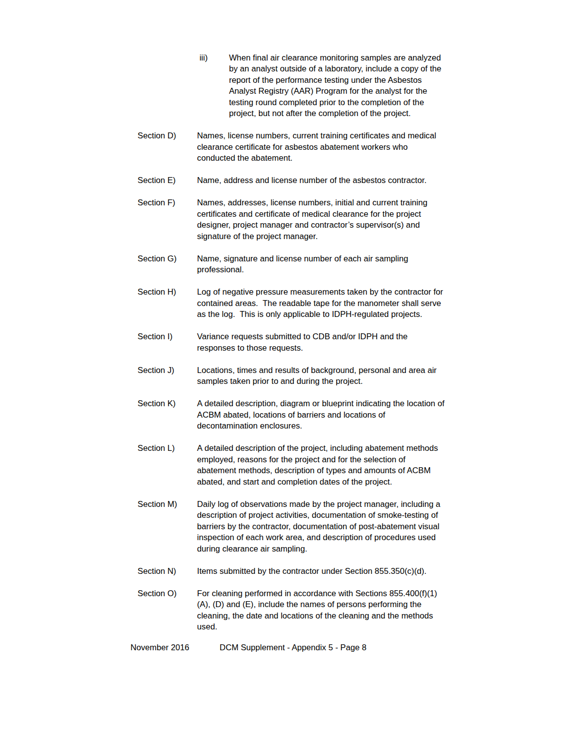iii)
When final air clearance monitoring samples are analyzed by an analyst outside of a laboratory, include a copy of the report of the performance testing under the Asbestos Analyst Registry (AAR) Program for the analyst for the testing round completed prior to the completion of the project, but not after the completion of the project.
Section D)
Names, license numbers, current training certificates and medical clearance certificate for asbestos abatement workers who conducted the abatement.
Section E)
Name, address and license number of the asbestos contractor.
Section F)
Names, addresses, license numbers, initial and current training certificates and certificate of medical clearance for the project designer, project manager and contractor’s supervisor(s) and signature of the project manager.
Section G)
Name, signature and license number of each air sampling professional.
Section H)
Log of negative pressure measurements taken by the contractor for contained areas. The readable tape for the manometer shall serve as the log. This is only applicable to IDPH-regulated projects.
Section I)
Variance requests submitted to CDB and/or IDPH and the responses to those requests.
Section J)
Locations, times and results of background, personal and area air samples taken prior to and during the project.
Section K)
A detailed description, diagram or blueprint indicating the location of ACBM abated, locations of barriers and locations of decontamination enclosures.
Section L)
A detailed description of the project, including abatement methods employed, reasons for the project and for the selection of abatement methods, description of types and amounts of ACBM abated, and start and completion dates of the project.
Section M)
Daily log of observations made by the project manager, including a description of project activities, documentation of smoke-testing of barriers by the contractor, documentation of post-abatement visual inspection of each work area, and description of procedures used during clearance air sampling.
Section N)
Items submitted by the contractor under Section 855.350(c)(d).
Section O)
For cleaning performed in accordance with Sections 855.400(f)(1)(A), (D) and (E), include the names of persons performing the cleaning, the date and locations of the cleaning and the methods used.
November 2016
DCM Supplement - Appendix 5 - Page 8